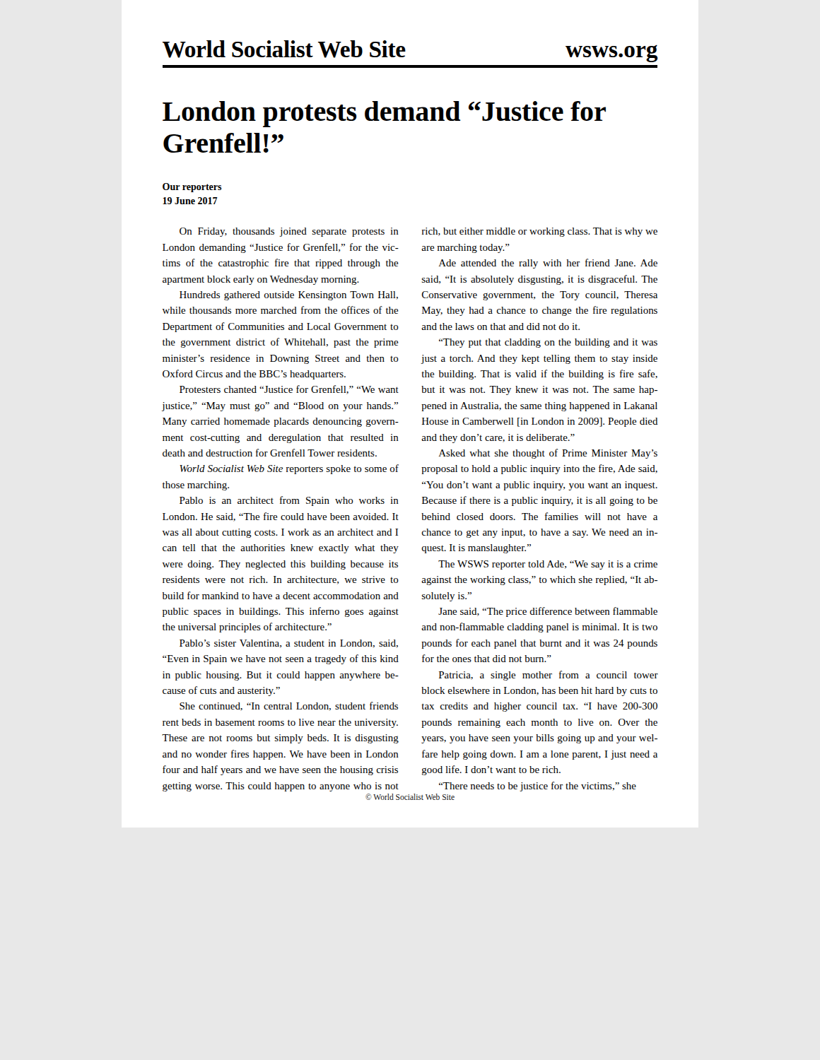World Socialist Web Site
wsws.org
London protests demand “Justice for Grenfell!”
Our reporters 19 June 2017
On Friday, thousands joined separate protests in London demanding “Justice for Grenfell,” for the victims of the catastrophic fire that ripped through the apartment block early on Wednesday morning.
Hundreds gathered outside Kensington Town Hall, while thousands more marched from the offices of the Department of Communities and Local Government to the government district of Whitehall, past the prime minister’s residence in Downing Street and then to Oxford Circus and the BBC’s headquarters.
Protesters chanted “Justice for Grenfell,” “We want justice,” “May must go” and “Blood on your hands.” Many carried homemade placards denouncing government cost-cutting and deregulation that resulted in death and destruction for Grenfell Tower residents.
World Socialist Web Site reporters spoke to some of those marching.
Pablo is an architect from Spain who works in London. He said, “The fire could have been avoided. It was all about cutting costs. I work as an architect and I can tell that the authorities knew exactly what they were doing. They neglected this building because its residents were not rich. In architecture, we strive to build for mankind to have a decent accommodation and public spaces in buildings. This inferno goes against the universal principles of architecture.”
Pablo’s sister Valentina, a student in London, said, “Even in Spain we have not seen a tragedy of this kind in public housing. But it could happen anywhere because of cuts and austerity.”
She continued, “In central London, student friends rent beds in basement rooms to live near the university. These are not rooms but simply beds. It is disgusting and no wonder fires happen. We have been in London four and half years and we have seen the housing crisis getting worse. This could happen to anyone who is not rich, but either middle or working class. That is why we are marching today.”
Ade attended the rally with her friend Jane. Ade said, “It is absolutely disgusting, it is disgraceful. The Conservative government, the Tory council, Theresa May, they had a chance to change the fire regulations and the laws on that and did not do it.
“They put that cladding on the building and it was just a torch. And they kept telling them to stay inside the building. That is valid if the building is fire safe, but it was not. They knew it was not. The same happened in Australia, the same thing happened in Lakanal House in Camberwell [in London in 2009]. People died and they don’t care, it is deliberate.”
Asked what she thought of Prime Minister May’s proposal to hold a public inquiry into the fire, Ade said, “You don’t want a public inquiry, you want an inquest. Because if there is a public inquiry, it is all going to be behind closed doors. The families will not have a chance to get any input, to have a say. We need an inquest. It is manslaughter.”
The WSWS reporter told Ade, “We say it is a crime against the working class,” to which she replied, “It absolutely is.”
Jane said, “The price difference between flammable and non-flammable cladding panel is minimal. It is two pounds for each panel that burnt and it was 24 pounds for the ones that did not burn.”
Patricia, a single mother from a council tower block elsewhere in London, has been hit hard by cuts to tax credits and higher council tax. “I have 200-300 pounds remaining each month to live on. Over the years, you have seen your bills going up and your welfare help going down. I am a lone parent, I just need a good life. I don’t want to be rich.
“There needs to be justice for the victims,” she
© World Socialist Web Site